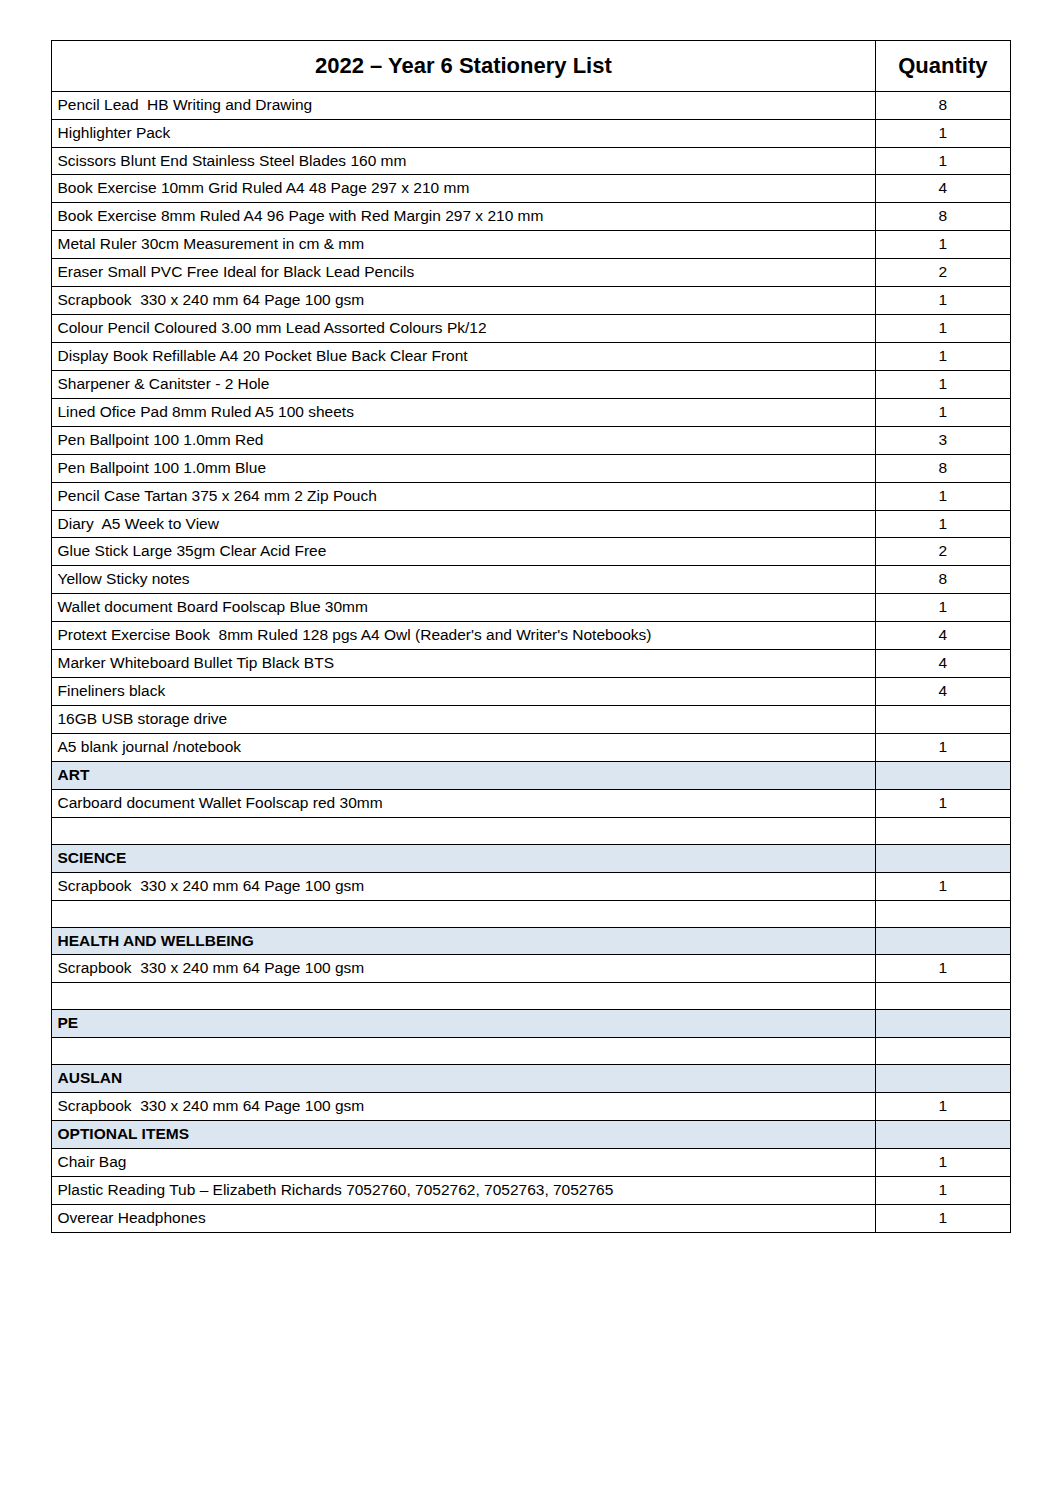| 2022 – Year 6 Stationery List | Quantity |
| --- | --- |
| Pencil Lead HB Writing and Drawing | 8 |
| Highlighter Pack | 1 |
| Scissors Blunt End Stainless Steel Blades 160 mm | 1 |
| Book Exercise 10mm Grid Ruled A4 48 Page 297 x 210 mm | 4 |
| Book Exercise 8mm Ruled A4 96 Page with Red Margin 297 x 210 mm | 8 |
| Metal Ruler 30cm Measurement in cm & mm | 1 |
| Eraser Small PVC Free Ideal for Black Lead Pencils | 2 |
| Scrapbook 330 x 240 mm 64 Page 100 gsm | 1 |
| Colour Pencil Coloured 3.00 mm Lead Assorted Colours Pk/12 | 1 |
| Display Book Refillable A4 20 Pocket Blue Back Clear Front | 1 |
| Sharpener & Canitster - 2 Hole | 1 |
| Lined Ofice Pad 8mm Ruled A5 100 sheets | 1 |
| Pen Ballpoint 100 1.0mm Red | 3 |
| Pen Ballpoint 100 1.0mm Blue | 8 |
| Pencil Case Tartan 375 x 264 mm 2 Zip Pouch | 1 |
| Diary A5 Week to View | 1 |
| Glue Stick Large 35gm Clear Acid Free | 2 |
| Yellow Sticky notes | 8 |
| Wallet document Board Foolscap Blue 30mm | 1 |
| Protext Exercise Book 8mm Ruled 128 pgs A4 Owl (Reader's and Writer's Notebooks) | 4 |
| Marker Whiteboard Bullet Tip Black BTS | 4 |
| Fineliners black | 4 |
| 16GB USB storage drive | |
| A5 blank journal /notebook | 1 |
| ART | |
| Carboard document Wallet Foolscap red 30mm | 1 |
| SCIENCE | |
| Scrapbook 330 x 240 mm 64 Page 100 gsm | 1 |
| HEALTH AND WELLBEING | |
| Scrapbook 330 x 240 mm 64 Page 100 gsm | 1 |
| PE | |
| AUSLAN | |
| Scrapbook 330 x 240 mm 64 Page 100 gsm | 1 |
| OPTIONAL ITEMS | |
| Chair Bag | 1 |
| Plastic Reading Tub – Elizabeth Richards 7052760, 7052762, 7052763, 7052765 | 1 |
| Overear Headphones | 1 |